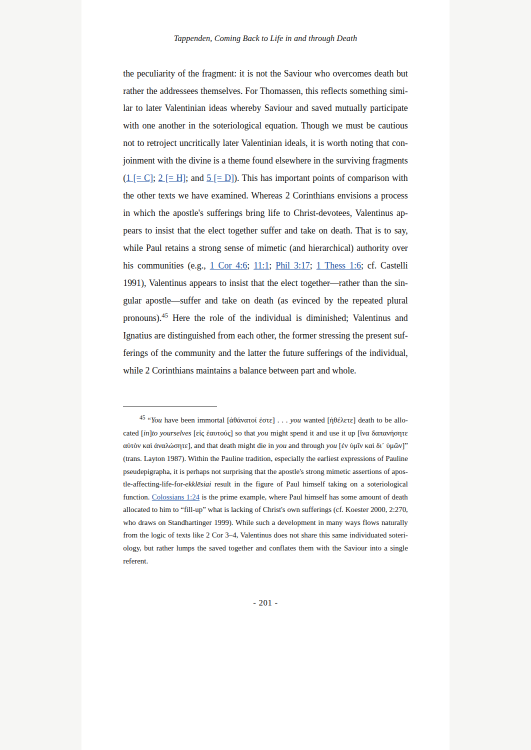Tappenden, Coming Back to Life in and through Death
the peculiarity of the fragment: it is not the Saviour who overcomes death but rather the addressees themselves. For Thomassen, this reflects something similar to later Valentinian ideas whereby Saviour and saved mutually participate with one another in the soteriological equation. Though we must be cautious not to retroject uncritically later Valentinian ideals, it is worth noting that conjoinment with the divine is a theme found elsewhere in the surviving fragments (1 [= C]; 2 [= H]; and 5 [= D]). This has important points of comparison with the other texts we have examined. Whereas 2 Corinthians envisions a process in which the apostle's sufferings bring life to Christ-devotees, Valentinus appears to insist that the elect together suffer and take on death. That is to say, while Paul retains a strong sense of mimetic (and hierarchical) authority over his communities (e.g., 1 Cor 4:6; 11:1; Phil 3:17; 1 Thess 1:6; cf. Castelli 1991), Valentinus appears to insist that the elect together—rather than the singular apostle—suffer and take on death (as evinced by the repeated plural pronouns).45 Here the role of the individual is diminished; Valentinus and Ignatius are distinguished from each other, the former stressing the present sufferings of the community and the latter the future sufferings of the individual, while 2 Corinthians maintains a balance between part and whole.
45 “You have been immortal [ἀθάνατοί ἐστε] . . . you wanted [ἠθέλετε] death to be allocated [in]to yourselves [εἰς ἑαυτούς] so that you might spend it and use it up [ἵνα δαπανήσητε αὐτὸν καὶ ἀναλώσητε], and that death might die in you and through you [ἐν ὑμῖν καὶ δι᾽ ὑμῶν]” (trans. Layton 1987). Within the Pauline tradition, especially the earliest expressions of Pauline pseudepigrapha, it is perhaps not surprising that the apostle's strong mimetic assertions of apostle-affecting-life-for-ekklēsiai result in the figure of Paul himself taking on a soteriological function. Colossians 1:24 is the prime example, where Paul himself has some amount of death allocated to him to “fill-up” what is lacking of Christ's own sufferings (cf. Koester 2000, 2:270, who draws on Standhartinger 1999). While such a development in many ways flows naturally from the logic of texts like 2 Cor 3–4, Valentinus does not share this same individuated soteriology, but rather lumps the saved together and conflates them with the Saviour into a single referent.
- 201 -